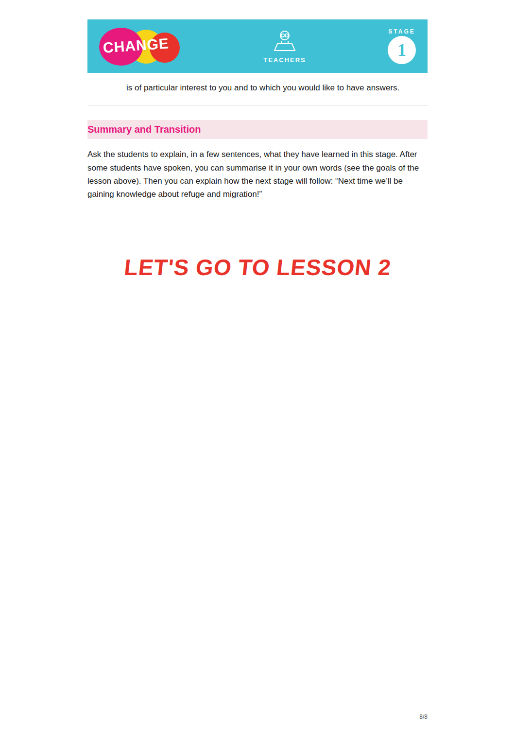CHANGE
TEACHERS
STAGE
1
is of particular interest to you and to which you would like to have answers.
Summary and Transition
Ask the students to explain, in a few sentences, what they have learned in this stage. After some students have spoken, you can summarise it in your own words (see the goals of the lesson above). Then you can explain how the next stage will follow: “Next time we’ll be gaining knowledge about refuge and migration!”
Let's go to lesson 2
8/8